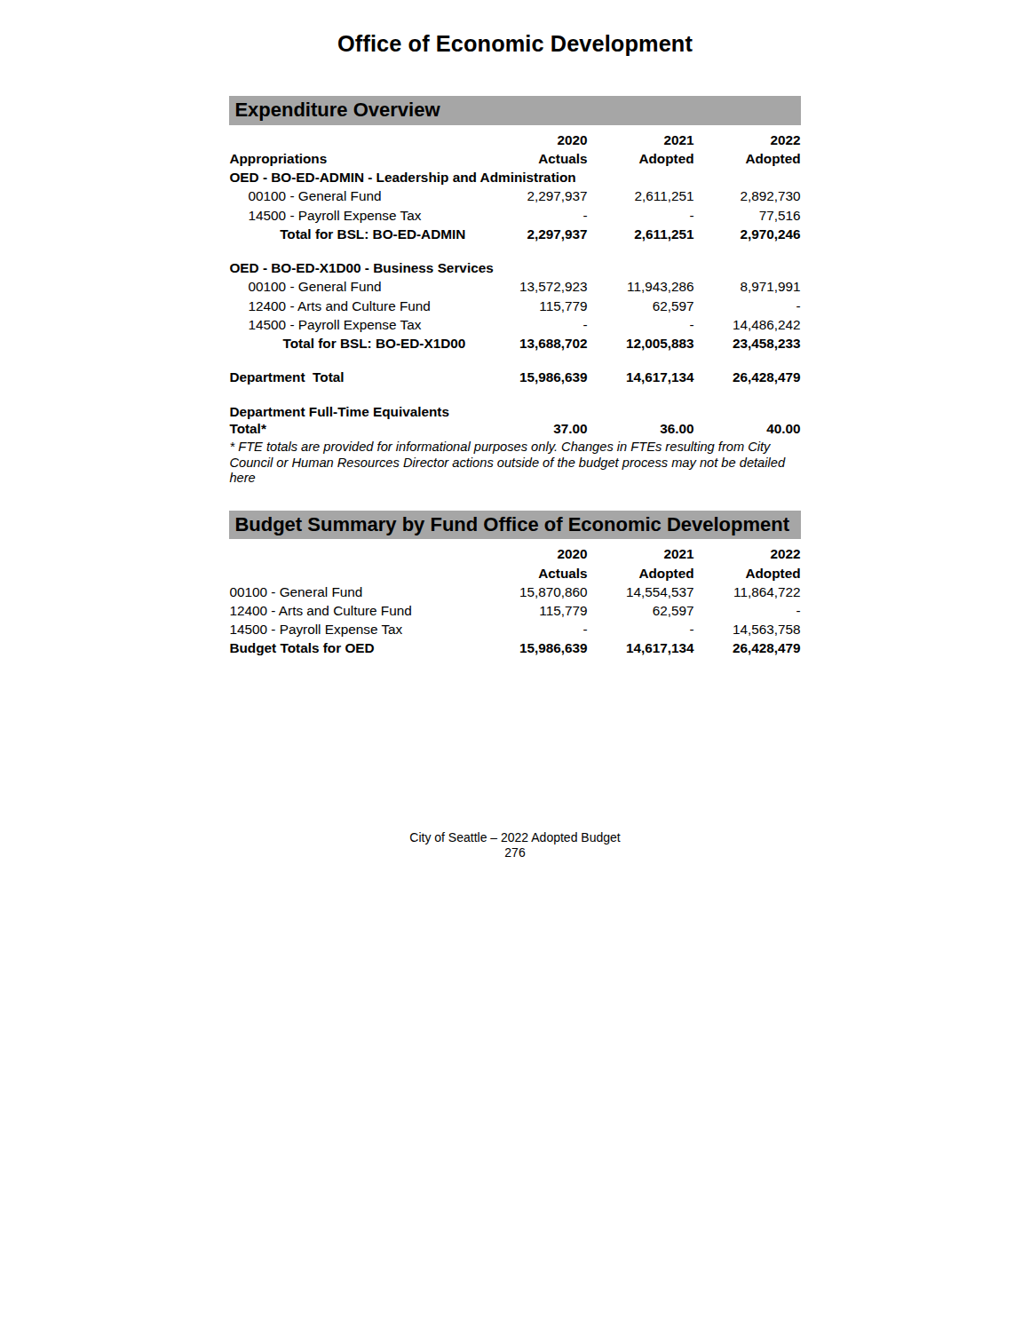Office of Economic Development
Expenditure Overview
| | 2020 | 2021 | 2022 |
| --- | --- | --- | --- |
| Appropriations | Actuals | Adopted | Adopted |
| OED - BO-ED-ADMIN - Leadership and Administration |
| 00100 - General Fund | 2,297,937 | 2,611,251 | 2,892,730 |
| 14500 - Payroll Expense Tax | - | - | 77,516 |
| Total for BSL: BO-ED-ADMIN | 2,297,937 | 2,611,251 | 2,970,246 |
| OED - BO-ED-X1D00 - Business Services |
| 00100 - General Fund | 13,572,923 | 11,943,286 | 8,971,991 |
| 12400 - Arts and Culture Fund | 115,779 | 62,597 | - |
| 14500 - Payroll Expense Tax | - | - | 14,486,242 |
| Total for BSL: BO-ED-X1D00 | 13,688,702 | 12,005,883 | 23,458,233 |
| Department Total | 15,986,639 | 14,617,134 | 26,428,479 |
| Department Full-Time Equivalents Total* | 37.00 | 36.00 | 40.00 |
* FTE totals are provided for informational purposes only. Changes in FTEs resulting from City Council or Human Resources Director actions outside of the budget process may not be detailed here
Budget Summary by Fund Office of Economic Development
| | 2020 | 2021 | 2022 |
| --- | --- | --- | --- |
| | Actuals | Adopted | Adopted |
| 00100 - General Fund | 15,870,860 | 14,554,537 | 11,864,722 |
| 12400 - Arts and Culture Fund | 115,779 | 62,597 | - |
| 14500 - Payroll Expense Tax | - | - | 14,563,758 |
| Budget Totals for OED | 15,986,639 | 14,617,134 | 26,428,479 |
City of Seattle – 2022 Adopted Budget
276